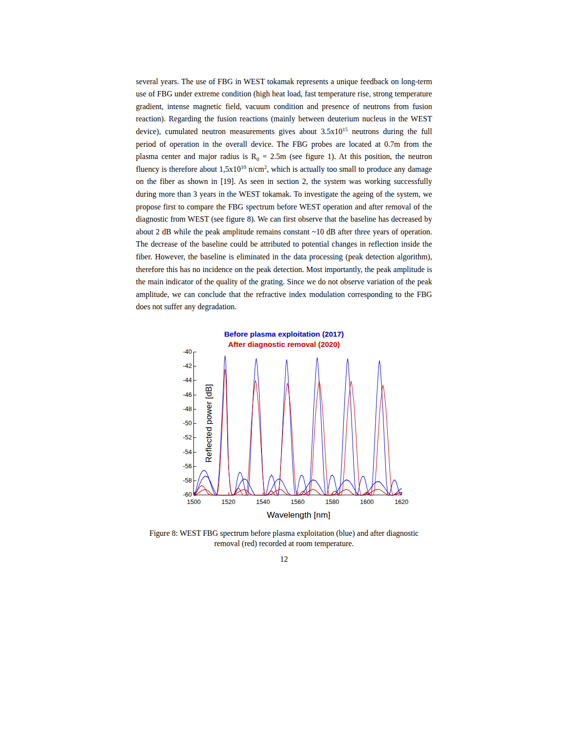several years. The use of FBG in WEST tokamak represents a unique feedback on long-term use of FBG under extreme condition (high heat load, fast temperature rise, strong temperature gradient, intense magnetic field, vacuum condition and presence of neutrons from fusion reaction). Regarding the fusion reactions (mainly between deuterium nucleus in the WEST device), cumulated neutron measurements gives about 3.5x1015 neutrons during the full period of operation in the overall device. The FBG probes are located at 0.7m from the plasma center and major radius is R0 = 2.5m (see figure 1). At this position, the neutron fluency is therefore about 1,5x1010 n/cm2, which is actually too small to produce any damage on the fiber as shown in [19]. As seen in section 2, the system was working successfully during more than 3 years in the WEST tokamak. To investigate the ageing of the system, we propose first to compare the FBG spectrum before WEST operation and after removal of the diagnostic from WEST (see figure 8). We can first observe that the baseline has decreased by about 2 dB while the peak amplitude remains constant ~10 dB after three years of operation. The decrease of the baseline could be attributed to potential changes in reflection inside the fiber. However, the baseline is eliminated in the data processing (peak detection algorithm), therefore this has no incidence on the peak detection. Most importantly, the peak amplitude is the main indicator of the quality of the grating. Since we do not observe variation of the peak amplitude, we can conclude that the refractive index modulation corresponding to the FBG does not suffer any degradation.
Before plasma exploitation (2017)
After diagnostic removal (2020)
Reflected power [dB]
-40
-42
-44
-46
-48
-50
-52
-54
-56
-58
-60
1500
1520
1540
1560
1580
1600
1620
Wavelength [nm]
Figure 8: WEST FBG spectrum before plasma exploitation (blue) and after diagnostic removal (red) recorded at room temperature.
12